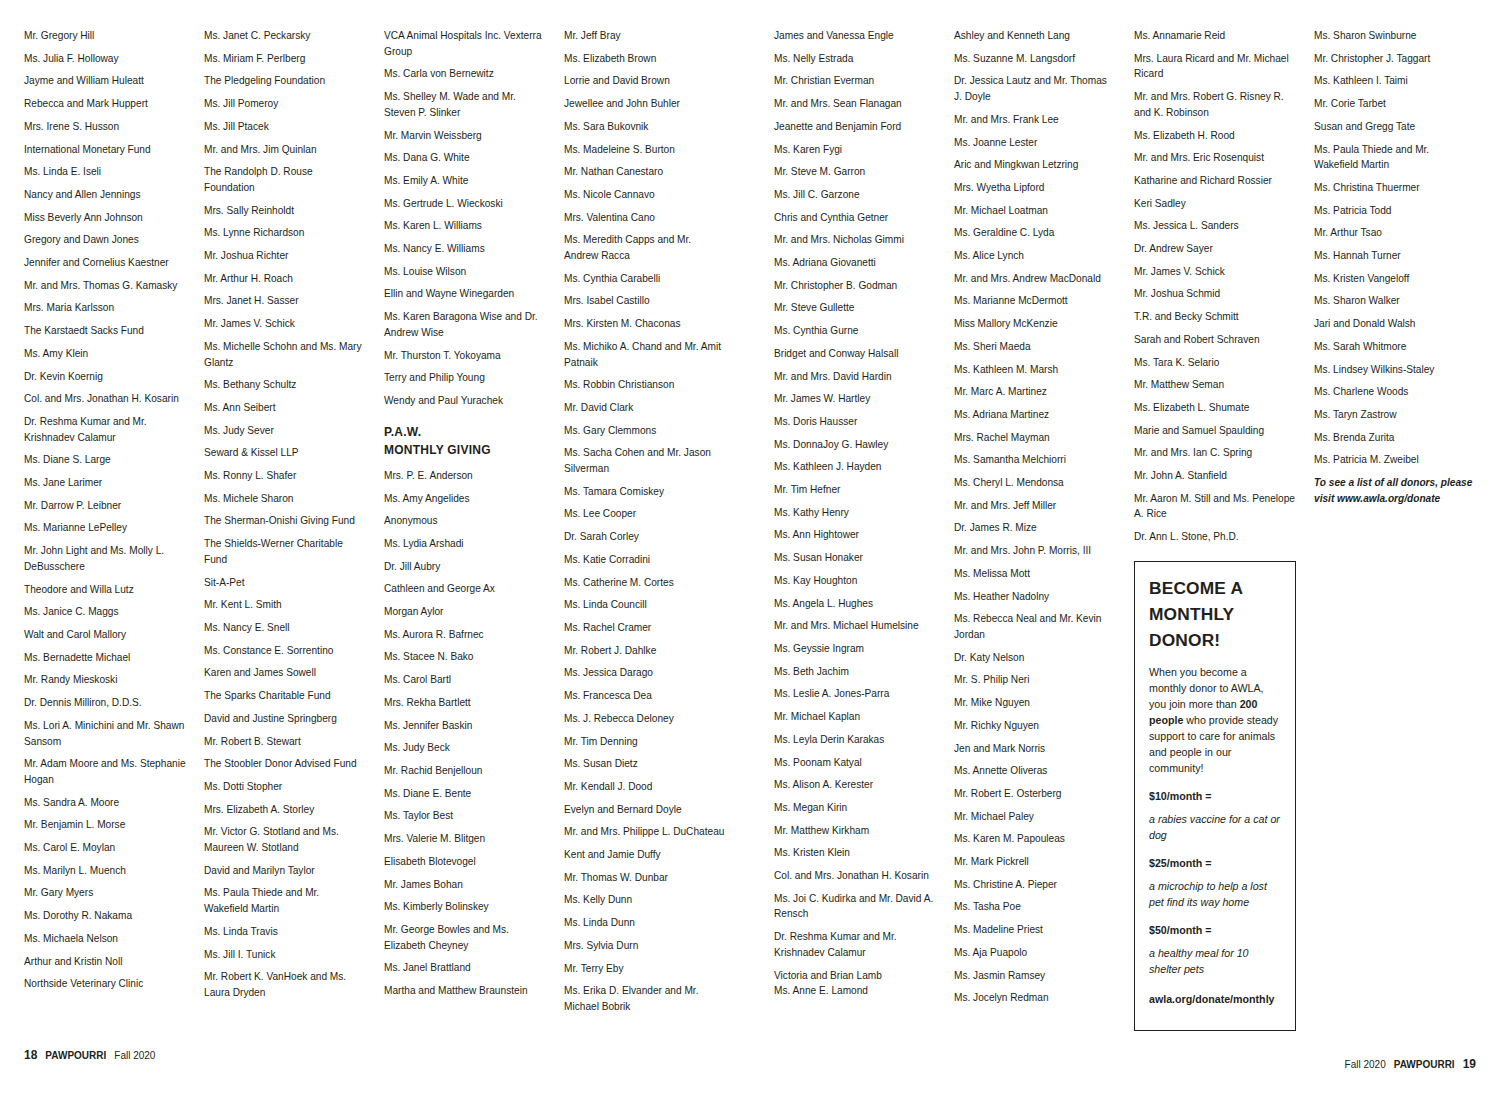Mr. Gregory Hill
Ms. Julia F. Holloway
Jayme and William Huleatt
Rebecca and Mark Huppert
Mrs. Irene S. Husson
International Monetary Fund
Ms. Linda E. Iseli
Nancy and Allen Jennings
Miss Beverly Ann Johnson
Gregory and Dawn Jones
Jennifer and Cornelius Kaestner
Mr. and Mrs. Thomas G. Kamasky
Mrs. Maria Karlsson
The Karstaedt Sacks Fund
Ms. Amy Klein
Dr. Kevin Koernig
Col. and Mrs. Jonathan H. Kosarin
Dr. Reshma Kumar and Mr. Krishnadev Calamur
Ms. Diane S. Large
Ms. Jane Larimer
Mr. Darrow P. Leibner
Ms. Marianne LePelley
Mr. John Light and Ms. Molly L. DeBusschere
Theodore and Willa Lutz
Ms. Janice C. Maggs
Walt and Carol Mallory
Ms. Bernadette Michael
Mr. Randy Mieskoski
Dr. Dennis Milliron, D.D.S.
Ms. Lori A. Minichini and Mr. Shawn Sansom
Mr. Adam Moore and Ms. Stephanie Hogan
Ms. Sandra A. Moore
Mr. Benjamin L. Morse
Ms. Carol E. Moylan
Ms. Marilyn L. Muench
Mr. Gary Myers
Ms. Dorothy R. Nakama
Ms. Michaela Nelson
Arthur and Kristin Noll
Northside Veterinary Clinic
Ms. Janet C. Peckarsky
Ms. Miriam F. Perlberg
The Pledgeling Foundation
Ms. Jill Pomeroy
Ms. Jill Ptacek
Mr. and Mrs. Jim Quinlan
The Randolph D. Rouse Foundation
Mrs. Sally Reinholdt
Ms. Lynne Richardson
Mr. Joshua Richter
Mr. Arthur H. Roach
Mrs. Janet H. Sasser
Mr. James V. Schick
Ms. Michelle Schohn and Ms. Mary Glantz
Ms. Bethany Schultz
Ms. Ann Seibert
Ms. Judy Sever
Seward & Kissel LLP
Ms. Ronny L. Shafer
Ms. Michele Sharon
The Sherman-Onishi Giving Fund
The Shields-Werner Charitable Fund
Sit-A-Pet
Mr. Kent L. Smith
Ms. Nancy E. Snell
Ms. Constance E. Sorrentino
Karen and James Sowell
The Sparks Charitable Fund
David and Justine Springberg
Mr. Robert B. Stewart
The Stoobler Donor Advised Fund
Ms. Dotti Stopher
Mrs. Elizabeth A. Storley
Mr. Victor G. Stotland and Ms. Maureen W. Stotland
David and Marilyn Taylor
Ms. Paula Thiede and Mr. Wakefield Martin
Ms. Linda Travis
Ms. Jill I. Tunick
Mr. Robert K. VanHoek and Ms. Laura Dryden
VCA Animal Hospitals Inc. Vexterra Group
Ms. Carla von Bernewitz
Ms. Shelley M. Wade and Mr. Steven P. Slinker
Mr. Marvin Weissberg
Ms. Dana G. White
Ms. Emily A. White
Ms. Gertrude L. Wieckoski
Ms. Karen L. Williams
Ms. Nancy E. Williams
Ms. Louise Wilson
Ellin and Wayne Winegarden
Ms. Karen Baragona Wise and Dr. Andrew Wise
Mr. Thurston T. Yokoyama
Terry and Philip Young
Wendy and Paul Yurachek
P.A.W.
Monthly Giving
Mrs. P. E. Anderson
Ms. Amy Angelides
Anonymous
Ms. Lydia Arshadi
Dr. Jill Aubry
Cathleen and George Ax
Morgan Aylor
Ms. Aurora R. Bafrnec
Ms. Stacee N. Bako
Ms. Carol Bartl
Mrs. Rekha Bartlett
Ms. Jennifer Baskin
Ms. Judy Beck
Mr. Rachid Benjelloun
Ms. Diane E. Bente
Ms. Taylor Best
Mrs. Valerie M. Blitgen
Elisabeth Blotevogel
Mr. James Bohan
Ms. Kimberly Bolinskey
Mr. George Bowles and Ms. Elizabeth Cheyney
Ms. Janel Brattland
Martha and Matthew Braunstein
Mr. Jeff Bray
Ms. Elizabeth Brown
Lorrie and David Brown
Jewellee and John Buhler
Ms. Sara Bukovnik
Ms. Madeleine S. Burton
Mr. Nathan Canestaro
Ms. Nicole Cannavo
Mrs. Valentina Cano
Ms. Meredith Capps and Mr. Andrew Racca
Ms. Cynthia Carabelli
Mrs. Isabel Castillo
Mrs. Kirsten M. Chaconas
Ms. Michiko A. Chand and Mr. Amit Patnaik
Ms. Robbin Christianson
Mr. David Clark
Ms. Gary Clemmons
Ms. Sacha Cohen and Mr. Jason Silverman
Ms. Tamara Comiskey
Ms. Lee Cooper
Dr. Sarah Corley
Ms. Katie Corradini
Ms. Catherine M. Cortes
Ms. Linda Councill
Ms. Rachel Cramer
Mr. Robert J. Dahlke
Ms. Jessica Darago
Ms. Francesca Dea
Ms. J. Rebecca Deloney
Mr. Tim Denning
Ms. Susan Dietz
Mr. Kendall J. Dood
Evelyn and Bernard Doyle
Mr. and Mrs. Philippe L. DuChateau
Kent and Jamie Duffy
Mr. Thomas W. Dunbar
Ms. Kelly Dunn
Ms. Linda Dunn
Mrs. Sylvia Durn
Mr. Terry Eby
Ms. Erika D. Elvander and Mr. Michael Bobrik
18 PAWPOURRI Fall 2020
James and Vanessa Engle
Ms. Nelly Estrada
Mr. Christian Everman
Mr. and Mrs. Sean Flanagan
Jeanette and Benjamin Ford
Ms. Karen Fygi
Mr. Steve M. Garron
Ms. Jill C. Garzone
Chris and Cynthia Getner
Mr. and Mrs. Nicholas Gimmi
Ms. Adriana Giovanetti
Mr. Christopher B. Godman
Mr. Steve Gullette
Ms. Cynthia Gurne
Bridget and Conway Halsall
Mr. and Mrs. David Hardin
Mr. James W. Hartley
Ms. Doris Hausser
Ms. DonnaJoy G. Hawley
Ms. Kathleen J. Hayden
Mr. Tim Hefner
Ms. Kathy Henry
Ms. Ann Hightower
Ms. Susan Honaker
Ms. Kay Houghton
Ms. Angela L. Hughes
Mr. and Mrs. Michael Humelsine
Ms. Geyssie Ingram
Ms. Beth Jachim
Ms. Leslie A. Jones-Parra
Mr. Michael Kaplan
Ms. Leyla Derin Karakas
Ms. Poonam Katyal
Ms. Alison A. Kerester
Ms. Megan Kirin
Mr. Matthew Kirkham
Ms. Kristen Klein
Col. and Mrs. Jonathan H. Kosarin
Ms. Joi C. Kudirka and Mr. David A. Rensch
Dr. Reshma Kumar and Mr. Krishnadev Calamur
Victoria and Brian Lamb
Ms. Anne E. Lamond
Ashley and Kenneth Lang
Ms. Suzanne M. Langsdorf
Dr. Jessica Lautz and Mr. Thomas J. Doyle
Mr. and Mrs. Frank Lee
Ms. Joanne Lester
Aric and Mingkwan Letzring
Mrs. Wyetha Lipford
Mr. Michael Loatman
Ms. Geraldine C. Lyda
Ms. Alice Lynch
Mr. and Mrs. Andrew MacDonald
Ms. Marianne McDermott
Miss Mallory McKenzie
Ms. Sheri Maeda
Ms. Kathleen M. Marsh
Mr. Marc A. Martinez
Ms. Adriana Martinez
Mrs. Rachel Mayman
Ms. Samantha Melchiorri
Ms. Cheryl L. Mendonsa
Mr. and Mrs. Jeff Miller
Dr. James R. Mize
Mr. and Mrs. John P. Morris, III
Ms. Melissa Mott
Ms. Heather Nadolny
Ms. Rebecca Neal and Mr. Kevin Jordan
Dr. Katy Nelson
Mr. S. Philip Neri
Mr. Mike Nguyen
Mr. Richky Nguyen
Jen and Mark Norris
Ms. Annette Oliveras
Mr. Robert E. Osterberg
Mr. Michael Paley
Ms. Karen M. Papouleas
Mr. Mark Pickrell
Ms. Christine A. Pieper
Ms. Tasha Poe
Ms. Madeline Priest
Ms. Aja Puapolo
Ms. Jasmin Ramsey
Ms. Jocelyn Redman
Ms. Annamarie Reid
Mrs. Laura Ricard and Mr. Michael Ricard
Mr. and Mrs. Robert G. Risney R. and K. Robinson
Ms. Elizabeth H. Rood
Mr. and Mrs. Eric Rosenquist
Katharine and Richard Rossier
Keri Sadley
Ms. Jessica L. Sanders
Dr. Andrew Sayer
Mr. James V. Schick
Mr. Joshua Schmid
T.R. and Becky Schmitt
Sarah and Robert Schraven
Ms. Tara K. Selario
Mr. Matthew Seman
Ms. Elizabeth L. Shumate
Marie and Samuel Spaulding
Mr. and Mrs. Ian C. Spring
Mr. John A. Stanfield
Mr. Aaron M. Still and Ms. Penelope A. Rice
Dr. Ann L. Stone, Ph.D.
BECOME A MONTHLY DONOR!
When you become a monthly donor to AWLA, you join more than 200 people who provide steady support to care for animals and people in our community!
$10/month =
a rabies vaccine for a cat or dog
$25/month =
a microchip to help a lost pet find its way home
$50/month =
a healthy meal for 10 shelter pets
awla.org/donate/monthly
Ms. Sharon Swinburne
Mr. Christopher J. Taggart
Ms. Kathleen I. Taimi
Mr. Corie Tarbet
Susan and Gregg Tate
Ms. Paula Thiede and Mr. Wakefield Martin
Ms. Christina Thuermer
Ms. Patricia Todd
Mr. Arthur Tsao
Ms. Hannah Turner
Ms. Kristen Vangeloff
Ms. Sharon Walker
Jari and Donald Walsh
Ms. Sarah Whitmore
Ms. Lindsey Wilkins-Staley
Ms. Charlene Woods
Ms. Taryn Zastrow
Ms. Brenda Zurita
Ms. Patricia M. Zweibel
To see a list of all donors, please visit www.awla.org/donate
Fall 2020 PAWPOURRI 19